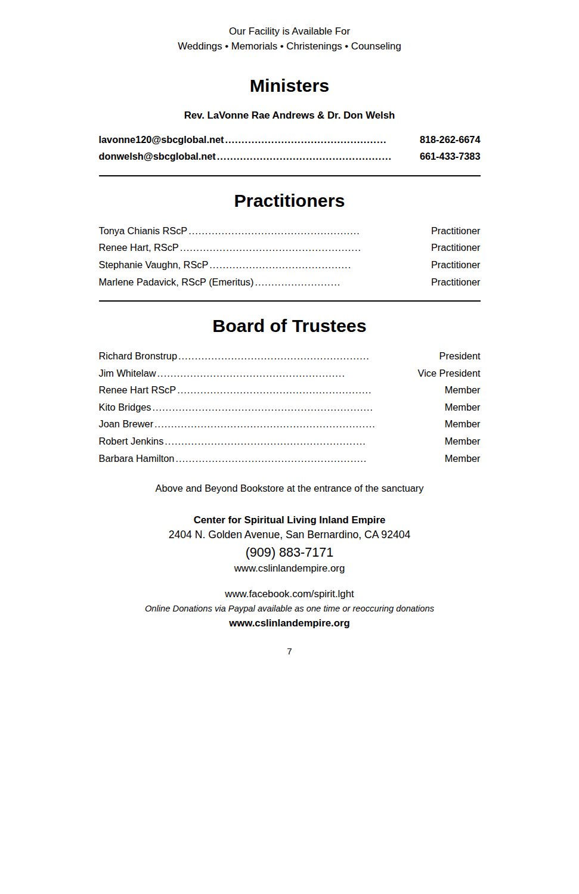Our Facility is Available For
Weddings • Memorials • Christenings • Counseling
Ministers
Rev. LaVonne Rae Andrews & Dr. Don Welsh
lavonne120@sbcglobal.net ................................................. 818-262-6674
donwelsh@sbcglobal.net ..................................................... 661-433-7383
Practitioners
Tonya Chianis RScP .................................................... Practitioner
Renee Hart, RScP ....................................................... Practitioner
Stephanie Vaughn, RScP ........................................... Practitioner
Marlene Padavick, RScP (Emeritus) .......................... Practitioner
Board of Trustees
Richard Bronstrup .......................................................... President
Jim Whitelaw ......................................................... Vice President
Renee Hart RScP ........................................................... Member
Kito Bridges ................................................................... Member
Joan Brewer ................................................................... Member
Robert Jenkins ............................................................. Member
Barbara Hamilton .......................................................... Member
Above and Beyond Bookstore at the entrance of the sanctuary
Center for Spiritual Living Inland Empire
2404 N. Golden Avenue, San Bernardino, CA 92404
(909) 883-7171
www.cslinlandempire.org
www.facebook.com/spirit.lght
Online Donations via Paypal available as one time or reoccuring donations
www.cslinlandempire.org
7